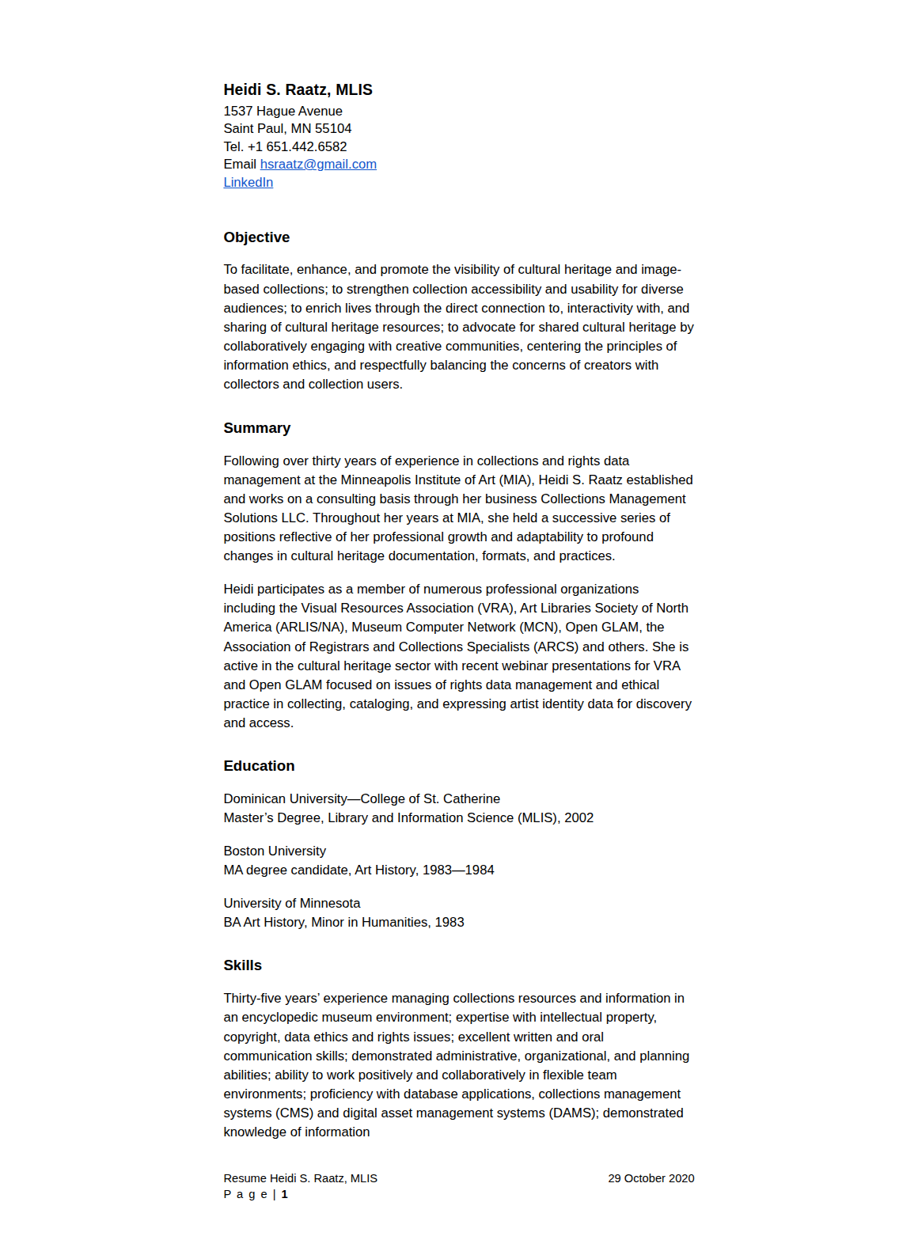Heidi S. Raatz, MLIS
1537 Hague Avenue
Saint Paul, MN 55104
Tel. +1 651.442.6582
Email hsraatz@gmail.com
LinkedIn
Objective
To facilitate, enhance, and promote the visibility of cultural heritage and image-based collections; to strengthen collection accessibility and usability for diverse audiences; to enrich lives through the direct connection to, interactivity with, and sharing of cultural heritage resources; to advocate for shared cultural heritage by collaboratively engaging with creative communities, centering the principles of information ethics, and respectfully balancing the concerns of creators with collectors and collection users.
Summary
Following over thirty years of experience in collections and rights data management at the Minneapolis Institute of Art (MIA), Heidi S. Raatz established and works on a consulting basis through her business Collections Management Solutions LLC. Throughout her years at MIA, she held a successive series of positions reflective of her professional growth and adaptability to profound changes in cultural heritage documentation, formats, and practices.
Heidi participates as a member of numerous professional organizations including the Visual Resources Association (VRA), Art Libraries Society of North America (ARLIS/NA), Museum Computer Network (MCN), Open GLAM, the Association of Registrars and Collections Specialists (ARCS) and others. She is active in the cultural heritage sector with recent webinar presentations for VRA and Open GLAM focused on issues of rights data management and ethical practice in collecting, cataloging, and expressing artist identity data for discovery and access.
Education
Dominican University—College of St. Catherine
Master’s Degree, Library and Information Science (MLIS), 2002
Boston University
MA degree candidate, Art History, 1983—1984
University of Minnesota
BA Art History, Minor in Humanities, 1983
Skills
Thirty-five years’ experience managing collections resources and information in an encyclopedic museum environment; expertise with intellectual property, copyright, data ethics and rights issues; excellent written and oral communication skills; demonstrated administrative, organizational, and planning abilities; ability to work positively and collaboratively in flexible team environments; proficiency with database applications, collections management systems (CMS) and digital asset management systems (DAMS); demonstrated knowledge of information
Resume Heidi S. Raatz, MLIS
P a g e | 1
29 October 2020